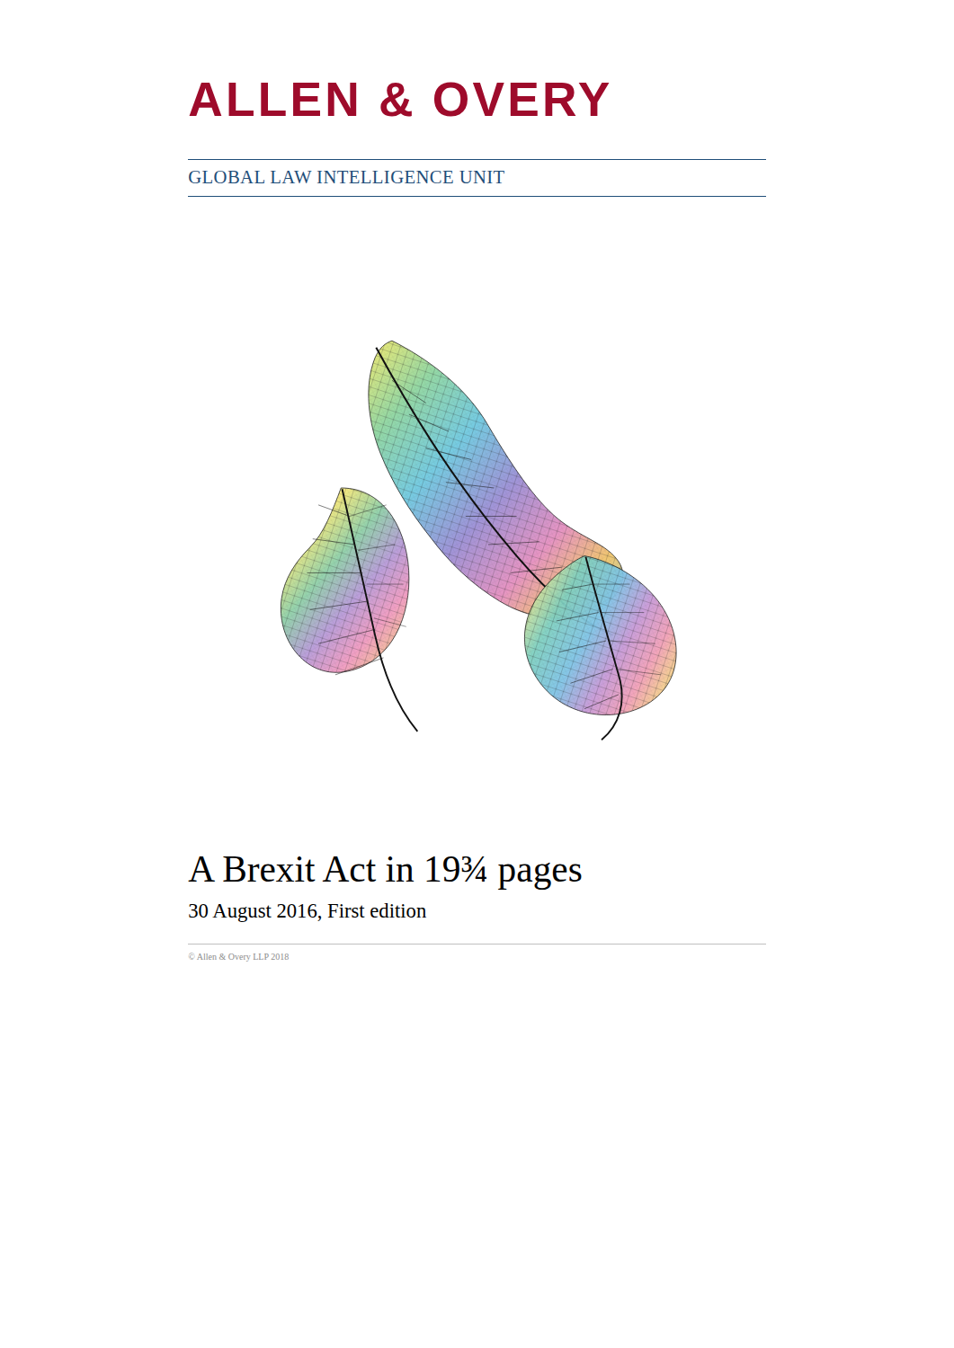ALLEN & OVERY
Global Law Intelligence Unit
A Brexit Act in 19¾ pages
30 August 2016, First edition
© Allen & Overy LLP 2018